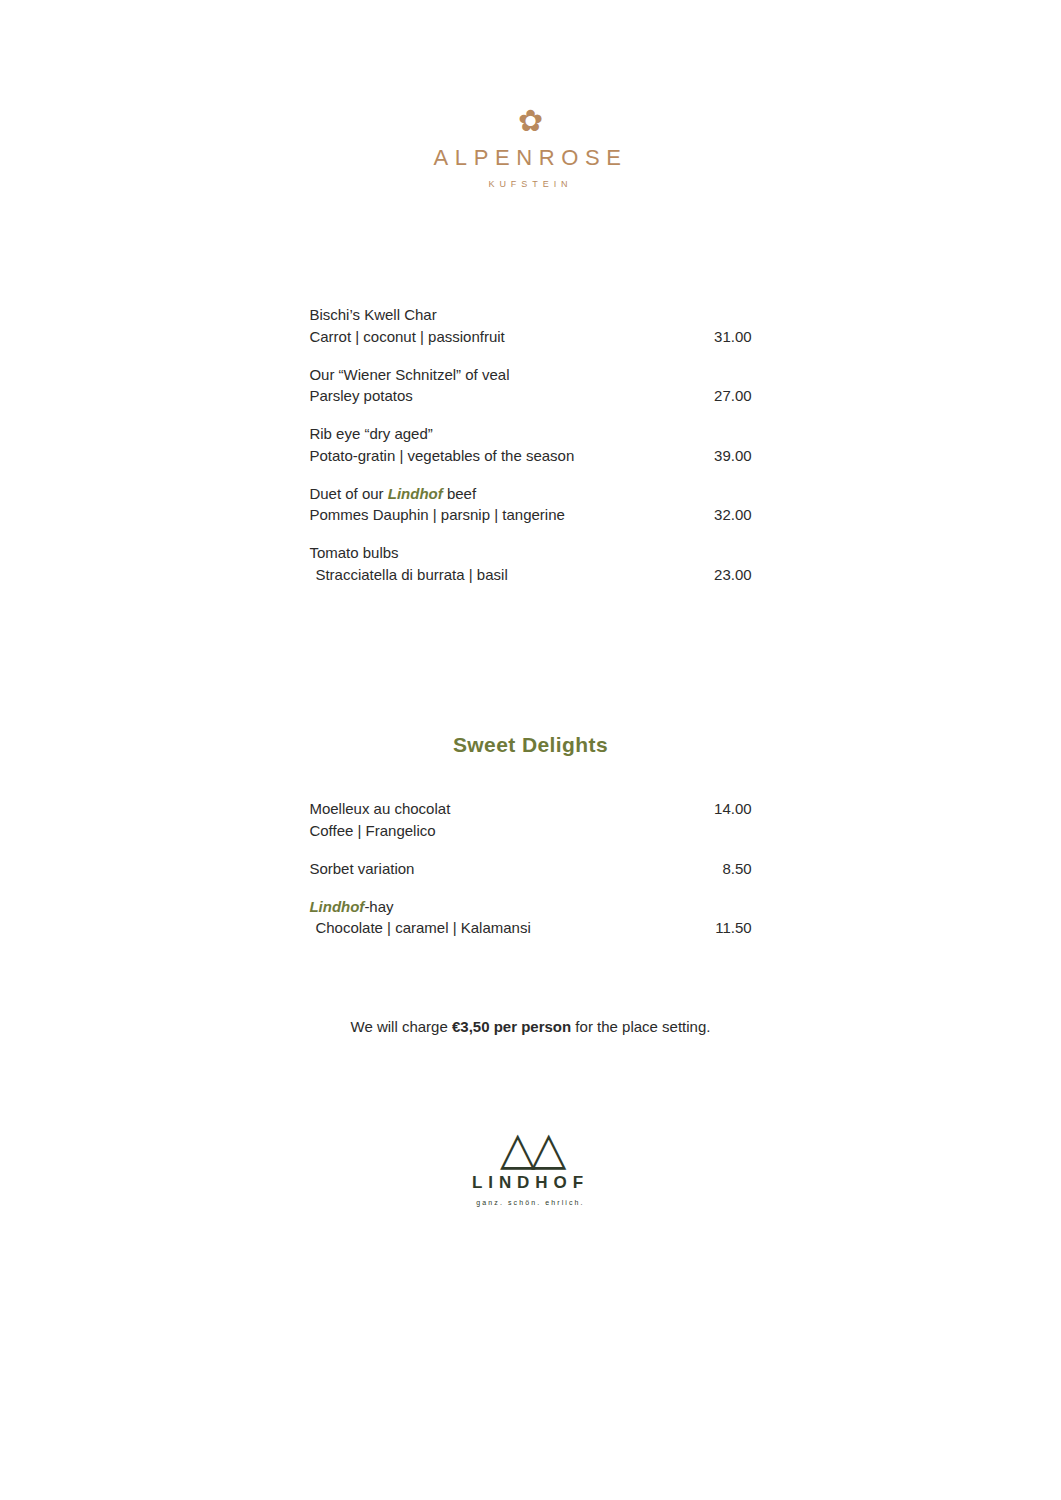✿
Alpenrose
Kufstein
Bischi’s Kwell Char
Carrot | coconut | passionfruit 31.00
Our “Wiener Schnitzel” of veal
Parsley potatos 27.00
Rib eye “dry aged”
Potato-gratin | vegetables of the season 39.00
Duet of our Lindhof beef
Pommes Dauphin | parsnip | tangerine 32.00
Tomato bulbs
Stracciatella di burrata | basil 23.00
Sweet Delights
Moelleux au chocolat 14.00
Coffee | Frangelico
Sorbet variation 8.50
Lindhof-hay
Chocolate | caramel | Kalamansi 11.50
We will charge €3,50 per person for the place setting.
△△
LINDHOF
ganz. schön. ehrlich.